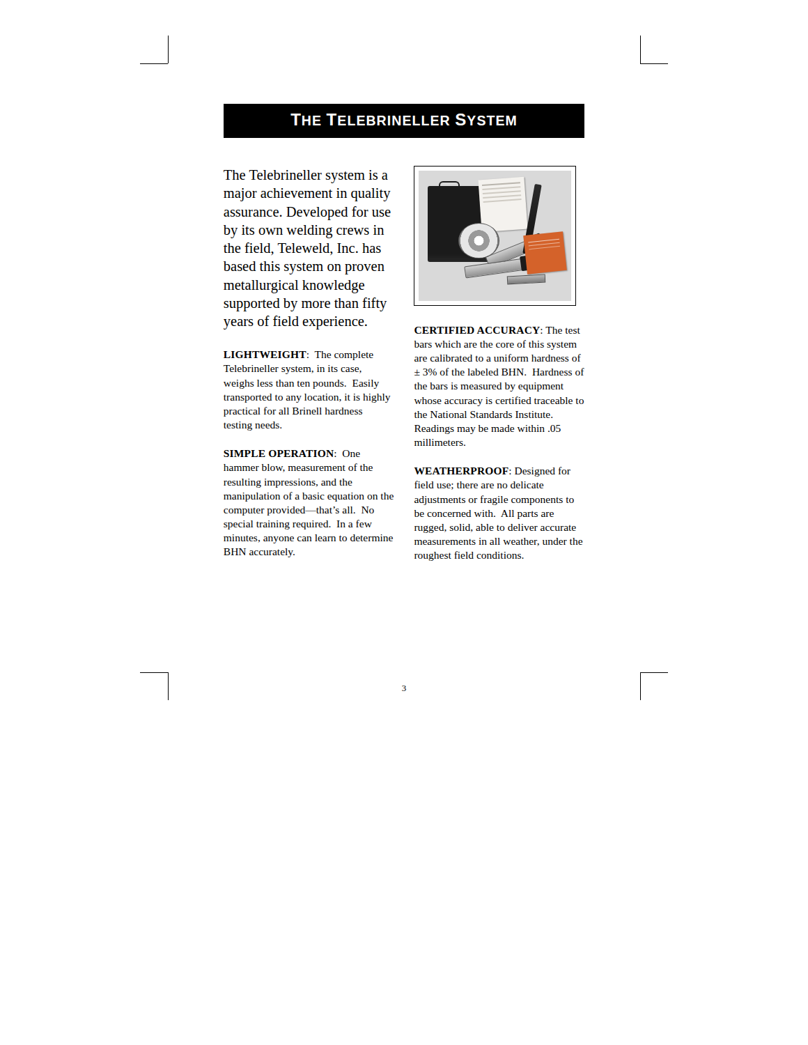The Telebrineller System
The Telebrineller system is a major achievement in quality assurance. Developed for use by its own welding crews in the field, Teleweld, Inc. has based this system on proven metallurgical knowledge supported by more than fifty years of field experience.
LIGHTWEIGHT: The complete Telebrineller system, in its case, weighs less than ten pounds. Easily transported to any location, it is highly practical for all Brinell hardness testing needs.
SIMPLE OPERATION: One hammer blow, measurement of the resulting impressions, and the manipulation of a basic equation on the computer provided—that’s all. No special training required. In a few minutes, anyone can learn to determine BHN accurately.
CERTIFIED ACCURACY: The test bars which are the core of this system are calibrated to a uniform hardness of ± 3% of the labeled BHN. Hardness of the bars is measured by equipment whose accuracy is certified traceable to the National Standards Institute. Readings may be made within .05 millimeters.
WEATHERPROOF: Designed for field use; there are no delicate adjustments or fragile components to be concerned with. All parts are rugged, solid, able to deliver accurate measurements in all weather, under the roughest field conditions.
3